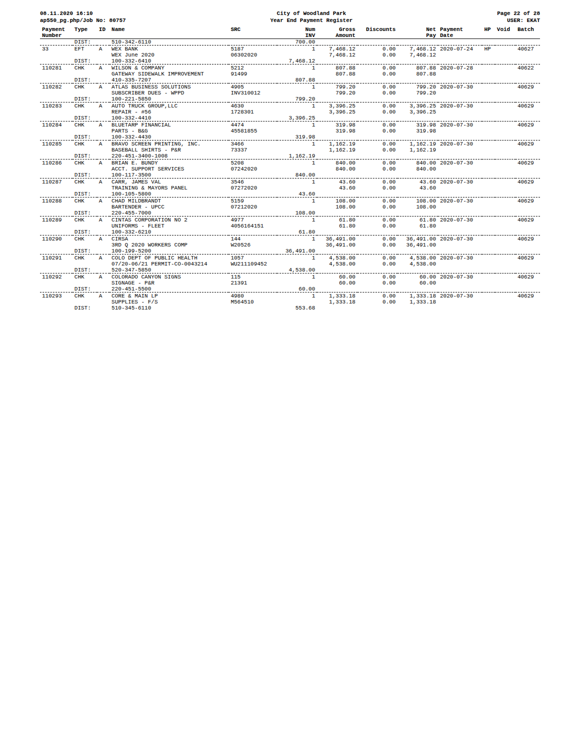08.11.2020 16:10 ap550_pg.php/Job No: 80757
City of Woodland Park
Year End Payment Register
Page 22 of 28 USER: EKAT
| Payment Number | Type | ID | Name | SRC | Num INV | Gross Amount | Discounts | Net Pay | Payment Date | HP | Void | Batch |
| --- | --- | --- | --- | --- | --- | --- | --- | --- | --- | --- | --- | --- |
| | DIST: | | 510-342-6110 | | 700.00 | | | | | | | |
| 33 | EFT | A | WEX BANK | 5187 | 1 | 7,468.12 | 0.00 | 7,468.12 | 2020-07-24 | HP | | 40627 |
| | | | WEX June 2020 | 06302020 | | 7,468.12 | 0.00 | 7,468.12 | | | | |
| | DIST: | | 100-332-6410 | | 7,468.12 | | | | | | | |
| 110281 | CHK | A | WILSON & COMPANY | 5212 | 1 | 807.88 | 0.00 | 807.88 | 2020-07-28 | | | 40622 |
| | | | GATEWAY SIDEWALK IMPROVEMENT | 91499 | | 807.88 | 0.00 | 807.88 | | | | |
| | DIST: | | 410-335-7207 | | 807.88 | | | | | | | |
| 110282 | CHK | A | ATLAS BUSINESS SOLUTIONS | 4905 | 1 | 799.20 | 0.00 | 799.20 | 2020-07-30 | | | 40629 |
| | | | SUBSCRIBER DUES - WPPD | INV310012 | | 799.20 | 0.00 | 799.20 | | | | |
| | DIST: | | 100-221-5850 | | 799.20 | | | | | | | |
| 110283 | CHK | A | AUTO TRUCK GROUP,LLC | 4630 | 1 | 3,396.25 | 0.00 | 3,396.25 | 2020-07-30 | | | 40629 |
| | | | REPAIR - #56 | 1728301 | | 3,396.25 | 0.00 | 3,396.25 | | | | |
| | DIST: | | 100-332-4410 | | 3,396.25 | | | | | | | |
| 110284 | CHK | A | BLUETARP FINANCIAL | 4474 | 1 | 319.98 | 0.00 | 319.98 | 2020-07-30 | | | 40629 |
| | | | PARTS - B&G | 45581855 | | 319.98 | 0.00 | 319.98 | | | | |
| | DIST: | | 100-332-4430 | | 319.98 | | | | | | | |
| 110285 | CHK | A | BRAVO SCREEN PRINTING, INC. | 3466 | 1 | 1,162.19 | 0.00 | 1,162.19 | 2020-07-30 | | | 40629 |
| | | | BASEBALL SHIRTS - P&R | 73337 | | 1,162.19 | 0.00 | 1,162.19 | | | | |
| | DIST: | | 220-451-3400-1008 | | 1,162.19 | | | | | | | |
| 110286 | CHK | A | BRIAN E. BUNDY | 5208 | 1 | 840.00 | 0.00 | 840.00 | 2020-07-30 | | | 40629 |
| | | | ACCT. SUPPORT SERVICES | 07242020 | | 840.00 | 0.00 | 840.00 | | | | |
| | DIST: | | 100-117-3500 | | 840.00 | | | | | | | |
| 110287 | CHK | A | CARR, JAMES VAL | 3546 | 1 | 43.60 | 0.00 | 43.60 | 2020-07-30 | | | 40629 |
| | | | TRAINING & MAYORS PANEL | 07272020 | | 43.60 | 0.00 | 43.60 | | | | |
| | DIST: | | 100-105-5800 | | 43.60 | | | | | | | |
| 110288 | CHK | A | CHAD MILDBRANDT | 5159 | 1 | 108.00 | 0.00 | 108.00 | 2020-07-30 | | | 40629 |
| | | | BARTENDER - UPCC | 07212020 | | 108.00 | 0.00 | 108.00 | | | | |
| | DIST: | | 220-455-7000 | | 108.00 | | | | | | | |
| 110289 | CHK | A | CINTAS CORPORATION NO 2 | 4977 | 1 | 61.80 | 0.00 | 61.80 | 2020-07-30 | | | 40629 |
| | | | UNIFORMS - FLEET | 4056164151 | | 61.80 | 0.00 | 61.80 | | | | |
| | DIST: | | 100-332-6210 | | 61.80 | | | | | | | |
| 110290 | CHK | A | CIRSA | 144 | 1 | 36,491.00 | 0.00 | 36,491.00 | 2020-07-30 | | | 40629 |
| | | | 3RD Q 2020 WORKERS COMP | W20526 | | 36,491.00 | 0.00 | 36,491.00 | | | | |
| | DIST: | | 100-199-5200 | | 36,491.00 | | | | | | | |
| 110291 | CHK | A | COLO DEPT OF PUBLIC HEALTH | 1057 | 1 | 4,538.00 | 0.00 | 4,538.00 | 2020-07-30 | | | 40629 |
| | | | 07/20-06/21 PERMIT-CO-0043214 | WU211109452 | | 4,538.00 | 0.00 | 4,538.00 | | | | |
| | DIST: | | 520-347-5850 | | 4,538.00 | | | | | | | |
| 110292 | CHK | A | COLORADO CANYON SIGNS | 115 | 1 | 60.00 | 0.00 | 60.00 | 2020-07-30 | | | 40629 |
| | | | SIGNAGE - P&R | 21391 | | 60.00 | 0.00 | 60.00 | | | | |
| | DIST: | | 220-451-5500 | | 60.00 | | | | | | | |
| 110293 | CHK | A | CORE & MAIN LP | 4980 | 1 | 1,333.18 | 0.00 | 1,333.18 | 2020-07-30 | | | 40629 |
| | | | SUPPLIES - F/S | M564510 | | 1,333.18 | 0.00 | 1,333.18 | | | | |
| | DIST: | | 510-345-6110 | | 553.68 | | | | | | | |